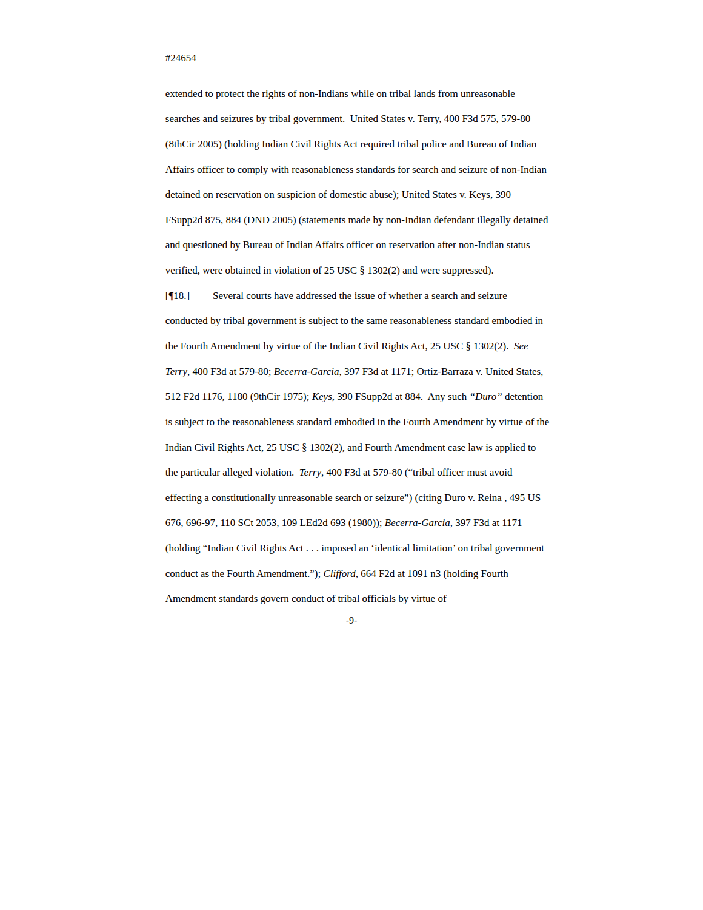#24654
extended to protect the rights of non-Indians while on tribal lands from unreasonable searches and seizures by tribal government. United States v. Terry, 400 F3d 575, 579-80 (8thCir 2005) (holding Indian Civil Rights Act required tribal police and Bureau of Indian Affairs officer to comply with reasonableness standards for search and seizure of non-Indian detained on reservation on suspicion of domestic abuse); United States v. Keys, 390 FSupp2d 875, 884 (DND 2005) (statements made by non-Indian defendant illegally detained and questioned by Bureau of Indian Affairs officer on reservation after non-Indian status verified, were obtained in violation of 25 USC § 1302(2) and were suppressed).
[¶18.] Several courts have addressed the issue of whether a search and seizure conducted by tribal government is subject to the same reasonableness standard embodied in the Fourth Amendment by virtue of the Indian Civil Rights Act, 25 USC § 1302(2). See Terry, 400 F3d at 579-80; Becerra-Garcia, 397 F3d at 1171; Ortiz-Barraza v. United States, 512 F2d 1176, 1180 (9thCir 1975); Keys, 390 FSupp2d at 884. Any such “Duro” detention is subject to the reasonableness standard embodied in the Fourth Amendment by virtue of the Indian Civil Rights Act, 25 USC § 1302(2), and Fourth Amendment case law is applied to the particular alleged violation. Terry, 400 F3d at 579-80 (“tribal officer must avoid effecting a constitutionally unreasonable search or seizure”) (citing Duro v. Reina , 495 US 676, 696-97, 110 SCt 2053, 109 LEd2d 693 (1980)); Becerra-Garcia, 397 F3d at 1171 (holding “Indian Civil Rights Act . . . imposed an ‘identical limitation’ on tribal government conduct as the Fourth Amendment.”); Clifford, 664 F2d at 1091 n3 (holding Fourth Amendment standards govern conduct of tribal officials by virtue of
-9-